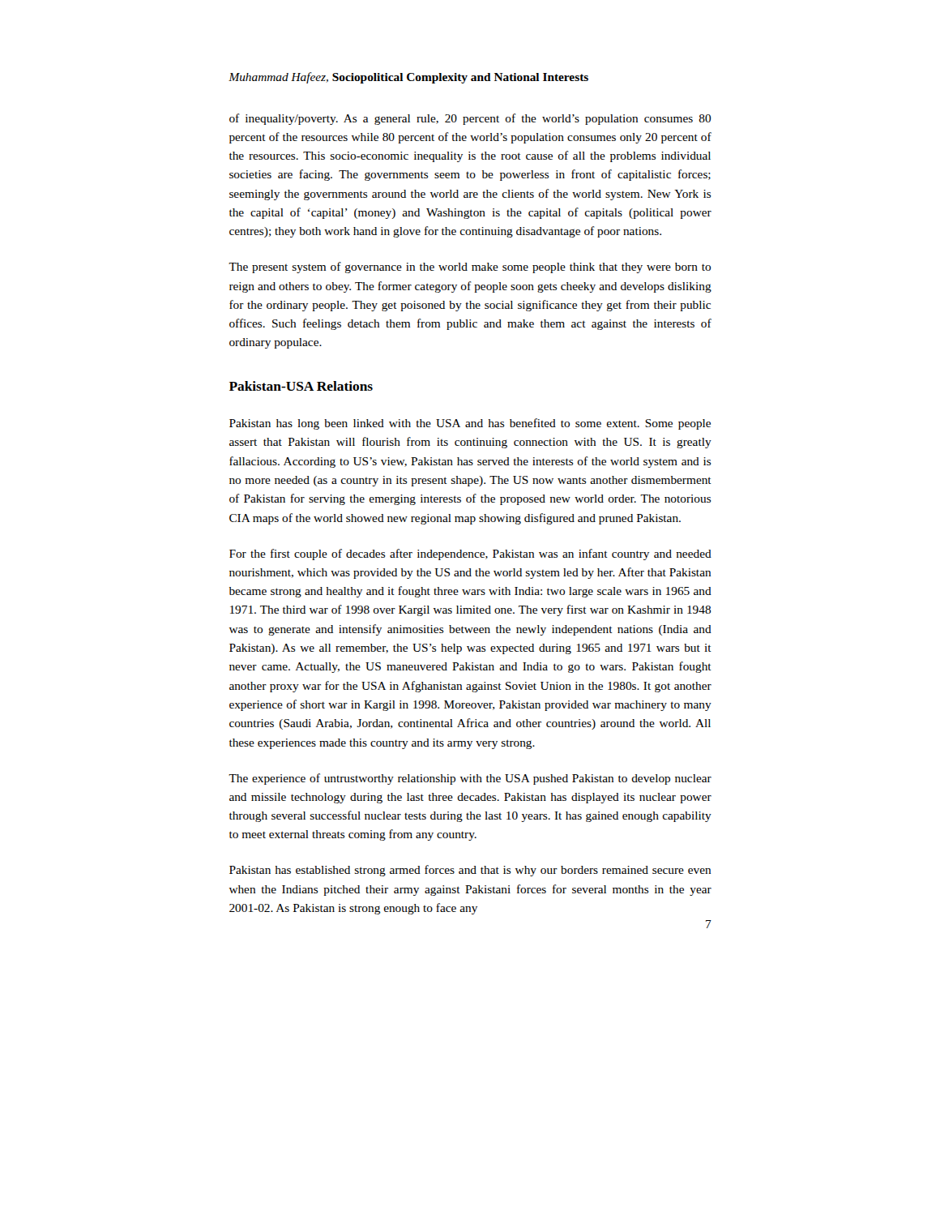Muhammad Hafeez, Sociopolitical Complexity and National Interests
of inequality/poverty. As a general rule, 20 percent of the world’s population consumes 80 percent of the resources while 80 percent of the world’s population consumes only 20 percent of the resources. This socio-economic inequality is the root cause of all the problems individual societies are facing. The governments seem to be powerless in front of capitalistic forces; seemingly the governments around the world are the clients of the world system. New York is the capital of ‘capital’ (money) and Washington is the capital of capitals (political power centres); they both work hand in glove for the continuing disadvantage of poor nations.
The present system of governance in the world make some people think that they were born to reign and others to obey. The former category of people soon gets cheeky and develops disliking for the ordinary people. They get poisoned by the social significance they get from their public offices. Such feelings detach them from public and make them act against the interests of ordinary populace.
Pakistan-USA Relations
Pakistan has long been linked with the USA and has benefited to some extent. Some people assert that Pakistan will flourish from its continuing connection with the US. It is greatly fallacious. According to US’s view, Pakistan has served the interests of the world system and is no more needed (as a country in its present shape). The US now wants another dismemberment of Pakistan for serving the emerging interests of the proposed new world order. The notorious CIA maps of the world showed new regional map showing disfigured and pruned Pakistan.
For the first couple of decades after independence, Pakistan was an infant country and needed nourishment, which was provided by the US and the world system led by her. After that Pakistan became strong and healthy and it fought three wars with India: two large scale wars in 1965 and 1971. The third war of 1998 over Kargil was limited one. The very first war on Kashmir in 1948 was to generate and intensify animosities between the newly independent nations (India and Pakistan). As we all remember, the US’s help was expected during 1965 and 1971 wars but it never came. Actually, the US maneuvered Pakistan and India to go to wars. Pakistan fought another proxy war for the USA in Afghanistan against Soviet Union in the 1980s. It got another experience of short war in Kargil in 1998. Moreover, Pakistan provided war machinery to many countries (Saudi Arabia, Jordan, continental Africa and other countries) around the world. All these experiences made this country and its army very strong.
The experience of untrustworthy relationship with the USA pushed Pakistan to develop nuclear and missile technology during the last three decades. Pakistan has displayed its nuclear power through several successful nuclear tests during the last 10 years. It has gained enough capability to meet external threats coming from any country.
Pakistan has established strong armed forces and that is why our borders remained secure even when the Indians pitched their army against Pakistani forces for several months in the year 2001-02. As Pakistan is strong enough to face any
7